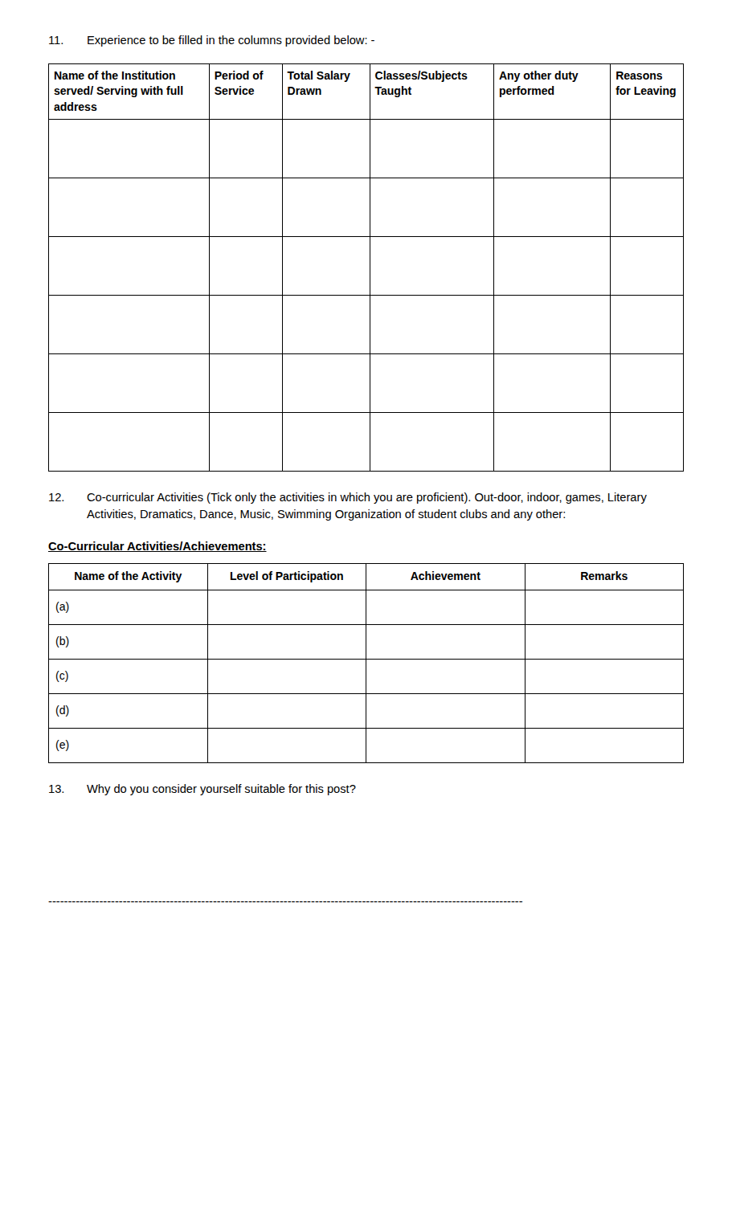11.
Experience to be filled in the columns provided below: -
| Name of the Institution served/ Serving with full address | Period of Service | Total Salary Drawn | Classes/Subjects Taught | Any other duty performed | Reasons for Leaving |
| --- | --- | --- | --- | --- | --- |
12.
Co-curricular Activities (Tick only the activities in which you are proficient). Out-door, indoor, games, Literary Activities, Dramatics, Dance, Music, Swimming Organization of student clubs and any other:
Co-Curricular Activities/Achievements:
| Name of the Activity | Level of Participation | Achievement | Remarks |
| --- | --- | --- | --- |
| (a) | | | |
| (b) | | | |
| (c) | | | |
| (d) | | | |
| (e) | | | |
13.
Why do you consider yourself suitable for this post?
-------------------------------------------------------------------------------------------------------------------------